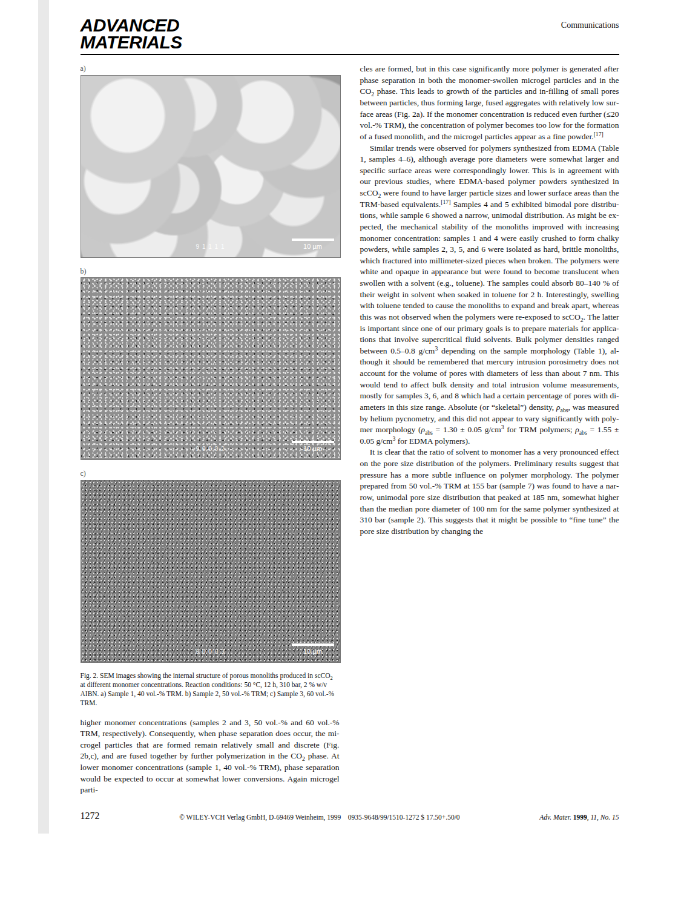ADVANCEDMATERIALS
Communications
a)
9 1 1 1 1
10 µm
b)
9 0 0 0 2
10 µm
c)
9 0 0 0 3
10 µm
Fig. 2. SEM images showing the internal structure of porous monoliths produced in scCO2 at different monomer concentrations. Reaction conditions: 50 °C, 12 h, 310 bar, 2 % w/v AIBN. a) Sample 1, 40 vol.-% TRM. b) Sample 2, 50 vol.-% TRM; c) Sample 3, 60 vol.-% TRM.
higher monomer concentrations (samples 2 and 3, 50 vol.-% and 60 vol.-% TRM, respectively). Consequently, when phase separation does occur, the microgel particles that are formed remain relatively small and discrete (Fig. 2b,c), and are fused together by further polymerization in the CO2 phase. At lower monomer concentrations (sample 1, 40 vol.-% TRM), phase separation would be expected to occur at somewhat lower conversions. Again microgel parti-
cles are formed, but in this case significantly more polymer is generated after phase separation in both the monomer-swollen microgel particles and in the CO2 phase. This leads to growth of the particles and in-filling of small pores between particles, thus forming large, fused aggregates with relatively low surface areas (Fig. 2a). If the monomer concentration is reduced even further (≤20 vol.-% TRM), the concentration of polymer becomes too low for the formation of a fused monolith, and the microgel particles appear as a fine powder.[17]
Similar trends were observed for polymers synthesized from EDMA (Table 1, samples 4–6), although average pore diameters were somewhat larger and specific surface areas were correspondingly lower. This is in agreement with our previous studies, where EDMA-based polymer powders synthesized in scCO2 were found to have larger particle sizes and lower surface areas than the TRM-based equivalents.[17] Samples 4 and 5 exhibited bimodal pore distributions, while sample 6 showed a narrow, unimodal distribution. As might be expected, the mechanical stability of the monoliths improved with increasing monomer concentration: samples 1 and 4 were easily crushed to form chalky powders, while samples 2, 3, 5, and 6 were isolated as hard, brittle monoliths, which fractured into millimeter-sized pieces when broken. The polymers were white and opaque in appearance but were found to become translucent when swollen with a solvent (e.g., toluene). The samples could absorb 80–140 % of their weight in solvent when soaked in toluene for 2 h. Interestingly, swelling with toluene tended to cause the monoliths to expand and break apart, whereas this was not observed when the polymers were re-exposed to scCO2. The latter is important since one of our primary goals is to prepare materials for applications that involve supercritical fluid solvents. Bulk polymer densities ranged between 0.5–0.8 g/cm3 depending on the sample morphology (Table 1), although it should be remembered that mercury intrusion porosimetry does not account for the volume of pores with diameters of less than about 7 nm. This would tend to affect bulk density and total intrusion volume measurements, mostly for samples 3, 6, and 8 which had a certain percentage of pores with diameters in this size range. Absolute (or “skeletal”) density, ρabs, was measured by helium pycnometry, and this did not appear to vary significantly with polymer morphology (ρabs = 1.30 ± 0.05 g/cm3 for TRM polymers; ρabs = 1.55 ± 0.05 g/cm3 for EDMA polymers).
It is clear that the ratio of solvent to monomer has a very pronounced effect on the pore size distribution of the polymers. Preliminary results suggest that pressure has a more subtle influence on polymer morphology. The polymer prepared from 50 vol.-% TRM at 155 bar (sample 7) was found to have a narrow, unimodal pore size distribution that peaked at 185 nm, somewhat higher than the median pore diameter of 100 nm for the same polymer synthesized at 310 bar (sample 2). This suggests that it might be possible to “fine tune” the pore size distribution by changing the
1272
© WILEY-VCH Verlag GmbH, D-69469 Weinheim, 1999 0935-9648/99/1510-1272 $ 17.50+.50/0
Adv. Mater. 1999, 11, No. 15